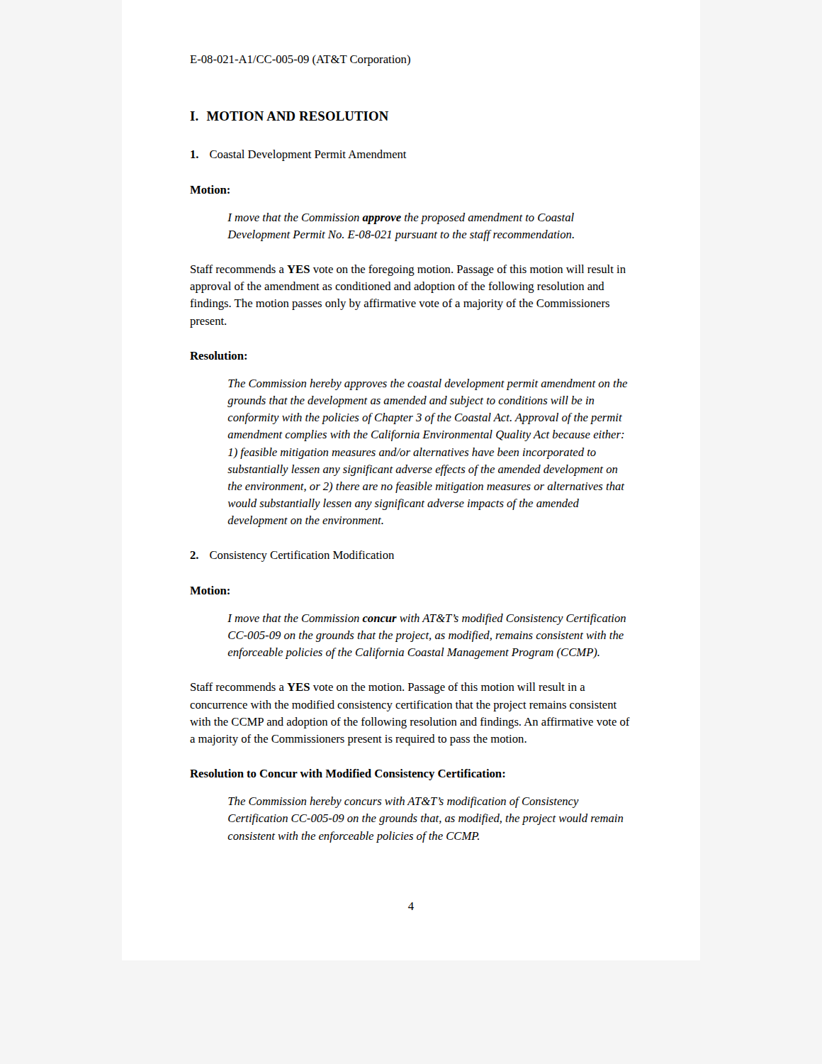E-08-021-A1/CC-005-09 (AT&T Corporation)
I. MOTION AND RESOLUTION
1. Coastal Development Permit Amendment
Motion:
I move that the Commission approve the proposed amendment to Coastal Development Permit No. E-08-021 pursuant to the staff recommendation.
Staff recommends a YES vote on the foregoing motion. Passage of this motion will result in approval of the amendment as conditioned and adoption of the following resolution and findings. The motion passes only by affirmative vote of a majority of the Commissioners present.
Resolution:
The Commission hereby approves the coastal development permit amendment on the grounds that the development as amended and subject to conditions will be in conformity with the policies of Chapter 3 of the Coastal Act. Approval of the permit amendment complies with the California Environmental Quality Act because either: 1) feasible mitigation measures and/or alternatives have been incorporated to substantially lessen any significant adverse effects of the amended development on the environment, or 2) there are no feasible mitigation measures or alternatives that would substantially lessen any significant adverse impacts of the amended development on the environment.
2. Consistency Certification Modification
Motion:
I move that the Commission concur with AT&T’s modified Consistency Certification CC-005-09 on the grounds that the project, as modified, remains consistent with the enforceable policies of the California Coastal Management Program (CCMP).
Staff recommends a YES vote on the motion. Passage of this motion will result in a concurrence with the modified consistency certification that the project remains consistent with the CCMP and adoption of the following resolution and findings. An affirmative vote of a majority of the Commissioners present is required to pass the motion.
Resolution to Concur with Modified Consistency Certification:
The Commission hereby concurs with AT&T’s modification of Consistency Certification CC-005-09 on the grounds that, as modified, the project would remain consistent with the enforceable policies of the CCMP.
4